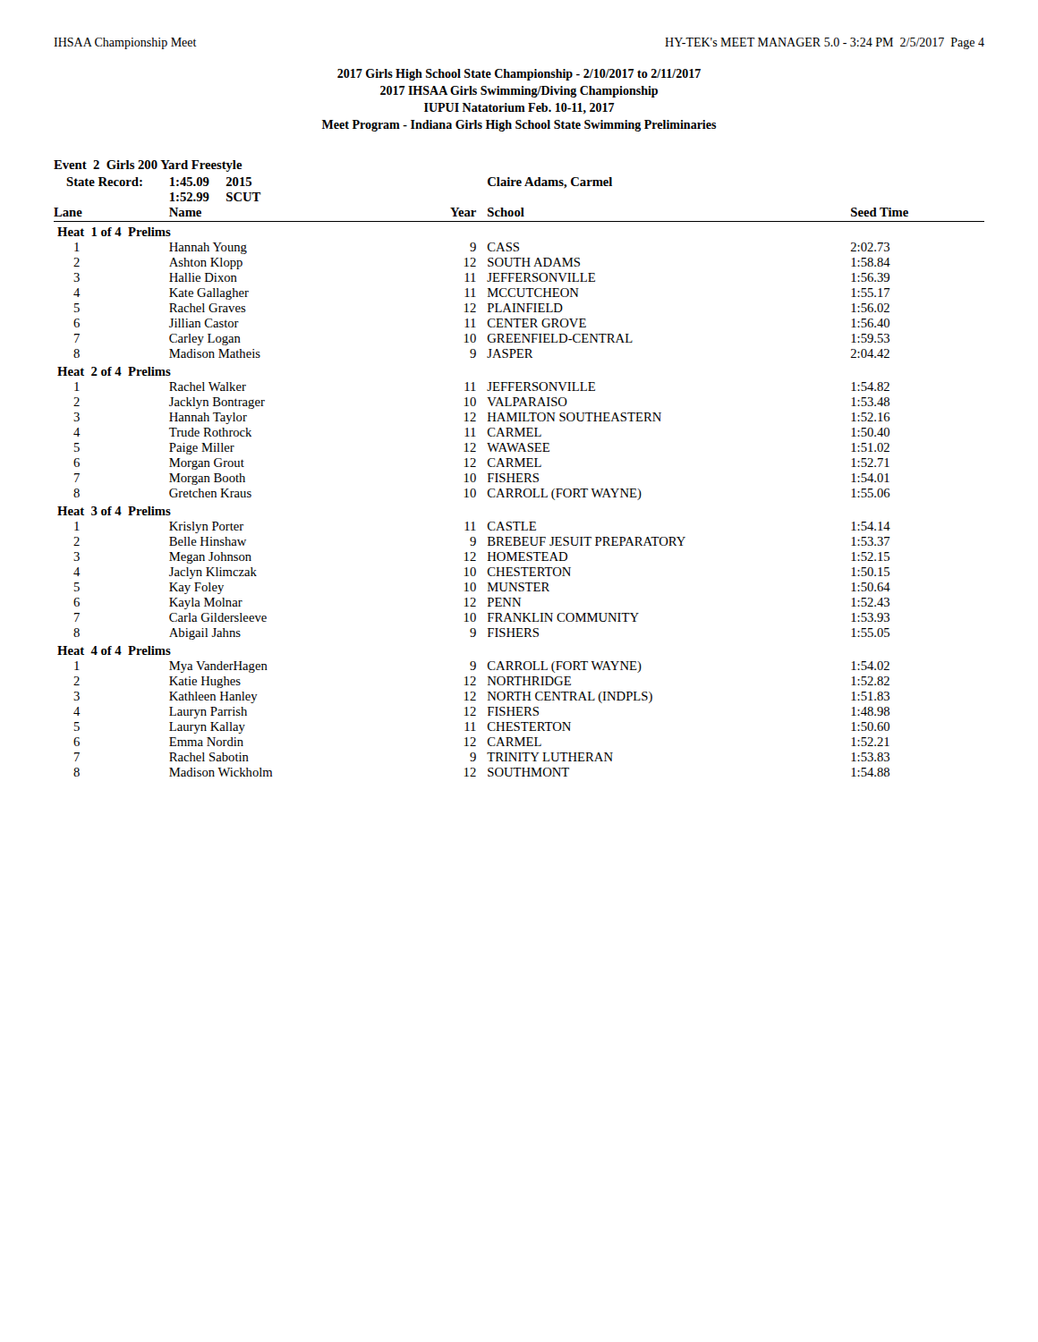IHSAA Championship Meet
HY-TEK's MEET MANAGER 5.0 - 3:24 PM 2/5/2017 Page 4
2017 Girls High School State Championship - 2/10/2017 to 2/11/2017
2017 IHSAA Girls Swimming/Diving Championship
IUPUI Natatorium Feb. 10-11, 2017
Meet Program - Indiana Girls High School State Swimming Preliminaries
Event 2 Girls 200 Yard Freestyle
| State Record: | 1:45.09 2015 | | Claire Adams, Carmel | |
| | 1:52.99 SCUT | | | |
| Lane | Name | Year | School | Seed Time |
| Heat 1 of 4 Prelims |
| 1 | Hannah Young | 9 | CASS | 2:02.73 |
| 2 | Ashton Klopp | 12 | SOUTH ADAMS | 1:58.84 |
| 3 | Hallie Dixon | 11 | JEFFERSONVILLE | 1:56.39 |
| 4 | Kate Gallagher | 11 | MCCUTCHEON | 1:55.17 |
| 5 | Rachel Graves | 12 | PLAINFIELD | 1:56.02 |
| 6 | Jillian Castor | 11 | CENTER GROVE | 1:56.40 |
| 7 | Carley Logan | 10 | GREENFIELD-CENTRAL | 1:59.53 |
| 8 | Madison Matheis | 9 | JASPER | 2:04.42 |
| Heat 2 of 4 Prelims |
| 1 | Rachel Walker | 11 | JEFFERSONVILLE | 1:54.82 |
| 2 | Jacklyn Bontrager | 10 | VALPARAISO | 1:53.48 |
| 3 | Hannah Taylor | 12 | HAMILTON SOUTHEASTERN | 1:52.16 |
| 4 | Trude Rothrock | 11 | CARMEL | 1:50.40 |
| 5 | Paige Miller | 12 | WAWASEE | 1:51.02 |
| 6 | Morgan Grout | 12 | CARMEL | 1:52.71 |
| 7 | Morgan Booth | 10 | FISHERS | 1:54.01 |
| 8 | Gretchen Kraus | 10 | CARROLL (FORT WAYNE) | 1:55.06 |
| Heat 3 of 4 Prelims |
| 1 | Krislyn Porter | 11 | CASTLE | 1:54.14 |
| 2 | Belle Hinshaw | 9 | BREBEUF JESUIT PREPARATORY | 1:53.37 |
| 3 | Megan Johnson | 12 | HOMESTEAD | 1:52.15 |
| 4 | Jaclyn Klimczak | 10 | CHESTERTON | 1:50.15 |
| 5 | Kay Foley | 10 | MUNSTER | 1:50.64 |
| 6 | Kayla Molnar | 12 | PENN | 1:52.43 |
| 7 | Carla Gildersleeve | 10 | FRANKLIN COMMUNITY | 1:53.93 |
| 8 | Abigail Jahns | 9 | FISHERS | 1:55.05 |
| Heat 4 of 4 Prelims |
| 1 | Mya VanderHagen | 9 | CARROLL (FORT WAYNE) | 1:54.02 |
| 2 | Katie Hughes | 12 | NORTHRIDGE | 1:52.82 |
| 3 | Kathleen Hanley | 12 | NORTH CENTRAL (INDPLS) | 1:51.83 |
| 4 | Lauryn Parrish | 12 | FISHERS | 1:48.98 |
| 5 | Lauryn Kallay | 11 | CHESTERTON | 1:50.60 |
| 6 | Emma Nordin | 12 | CARMEL | 1:52.21 |
| 7 | Rachel Sabotin | 9 | TRINITY LUTHERAN | 1:53.83 |
| 8 | Madison Wickholm | 12 | SOUTHMONT | 1:54.88 |